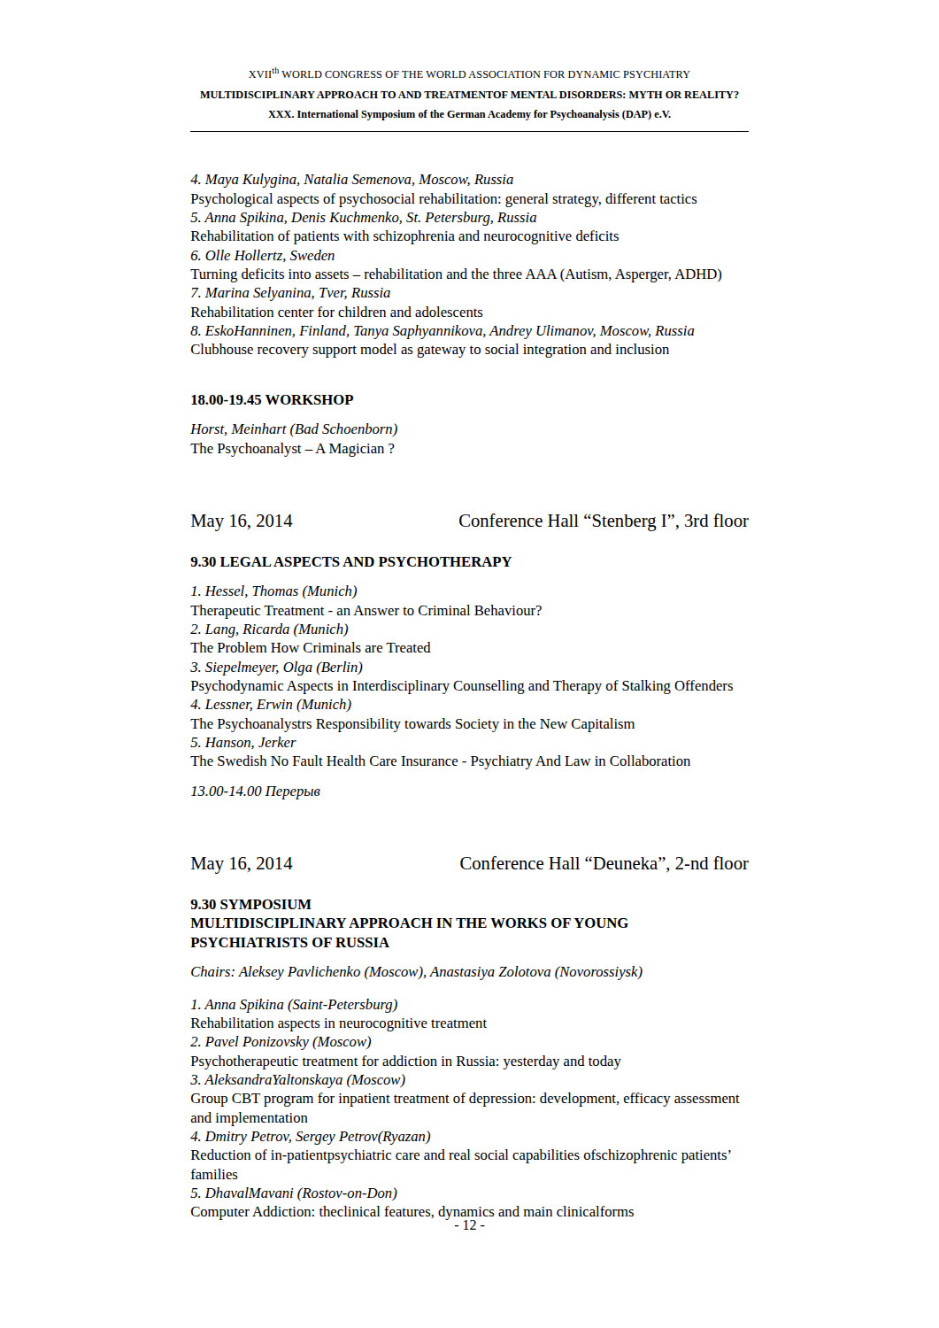XVIIth WORLD CONGRESS OF THE WORLD ASSOCIATION FOR DYNAMIC PSYCHIATRY
MULTIDISCIPLINARY APPROACH TO AND TREATMENTOF MENTAL DISORDERS: MYTH OR REALITY?
XXX. International Symposium of the German Academy for Psychoanalysis (DAP) e.V.
4. Maya Kulygina, Natalia Semenova, Moscow, Russia
Psychological aspects of psychosocial rehabilitation: general strategy, different tactics
5. Anna Spikina, Denis Kuchmenko, St. Petersburg, Russia
Rehabilitation of patients with schizophrenia and neurocognitive deficits
6. Olle Hollertz, Sweden
Turning deficits into assets – rehabilitation and the three AAA (Autism, Asperger, ADHD)
7. Marina Selyanina, Tver, Russia
Rehabilitation center for children and adolescents
8. EskoHanninen, Finland, Tanya Saphyannikova, Andrey Ulimanov, Moscow, Russia
Clubhouse recovery support model as gateway to social integration and inclusion
18.00-19.45 WORKSHOP
Horst, Meinhart (Bad Schoenborn)
The Psychoanalyst – A Magician ?
May 16, 2014 Conference Hall “Stenberg I”, 3rd floor
9.30 LEGAL ASPECTS AND PSYCHOTHERAPY
1. Hessel, Thomas (Munich)
Therapeutic Treatment - an Answer to Criminal Behaviour?
2. Lang, Ricarda (Munich)
The Problem How Criminals are Treated
3. Siepelmeyer, Olga (Berlin)
Psychodynamic Aspects in Interdisciplinary Counselling and Therapy of Stalking Offenders
4. Lessner, Erwin (Munich)
The Psychoanalystrs Responsibility towards Society in the New Capitalism
5. Hanson, Jerker
The Swedish No Fault Health Care Insurance - Psychiatry And Law in Collaboration
13.00-14.00 Перерыв
May 16, 2014 Conference Hall “Deuneka”, 2-nd floor
9.30 SYMPOSIUM
MULTIDISCIPLINARY APPROACH IN THE WORKS OF YOUNG PSYCHIATRISTS OF RUSSIA
Chairs: Aleksey Pavlichenko (Moscow), Anastasiya Zolotova (Novorossiysk)
1. Anna Spikina (Saint-Petersburg)
Rehabilitation aspects in neurocognitive treatment
2. Pavel Ponizovsky (Moscow)
Psychotherapeutic treatment for addiction in Russia: yesterday and today
3. AleksandraYaltonskaya (Moscow)
Group CBT program for inpatient treatment of depression: development, efficacy assessment and implementation
4. Dmitry Petrov, Sergey Petrov(Ryazan)
Reduction of in-patientpsychiatric care and real social capabilities ofschizophrenic patients’ families
5. DhavalMavani (Rostov-on-Don)
Computer Addiction: theclinical features, dynamics and main clinicalforms
- 12 -